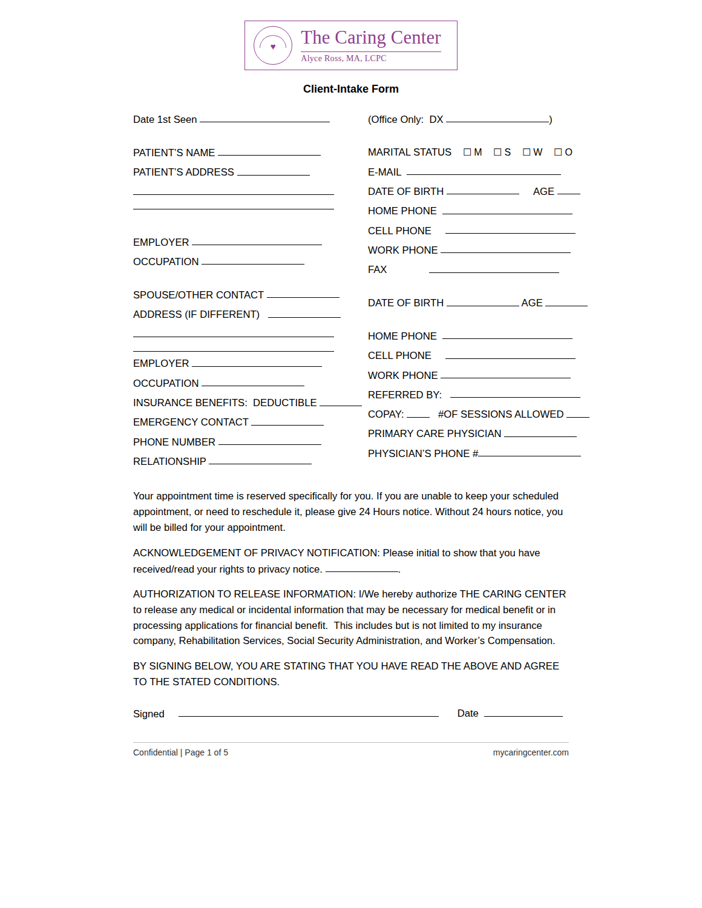The Caring Center
Alyce Ross, MA, LCPC
Client-Intake Form
Date 1st Seen
PATIENT’S NAME
PATIENT’S ADDRESS
EMPLOYER
OCCUPATION
SPOUSE/OTHER CONTACT
ADDRESS (IF DIFFERENT)
EMPLOYER
OCCUPATION
INSURANCE BENEFITS: DEDUCTIBLE
EMERGENCY CONTACT
PHONE NUMBER
RELATIONSHIP
(Office Only: DX )
MARITAL STATUS ☐ M ☐ S ☐ W ☐ O
E-MAIL
DATE OF BIRTH AGE
HOME PHONE
CELL PHONE
WORK PHONE
FAX
DATE OF BIRTH AGE
HOME PHONE
CELL PHONE
WORK PHONE
REFERRED BY:
COPAY: #OF SESSIONS ALLOWED
PRIMARY CARE PHYSICIAN
PHYSICIAN’S PHONE #
Your appointment time is reserved specifically for you. If you are unable to keep your scheduled appointment, or need to reschedule it, please give 24 Hours notice. Without 24 hours notice, you will be billed for your appointment.
ACKNOWLEDGEMENT OF PRIVACY NOTIFICATION: Please initial to show that you have received/read your rights to privacy notice. .
AUTHORIZATION TO RELEASE INFORMATION: I/We hereby authorize THE CARING CENTER to release any medical or incidental information that may be necessary for medical benefit or in processing applications for financial benefit. This includes but is not limited to my insurance company, Rehabilitation Services, Social Security Administration, and Worker’s Compensation.
BY SIGNING BELOW, YOU ARE STATING THAT YOU HAVE READ THE ABOVE AND AGREE TO THE STATED CONDITIONS.
Signed Date
Confidential | Page 1 of 5 mycaringcenter.com